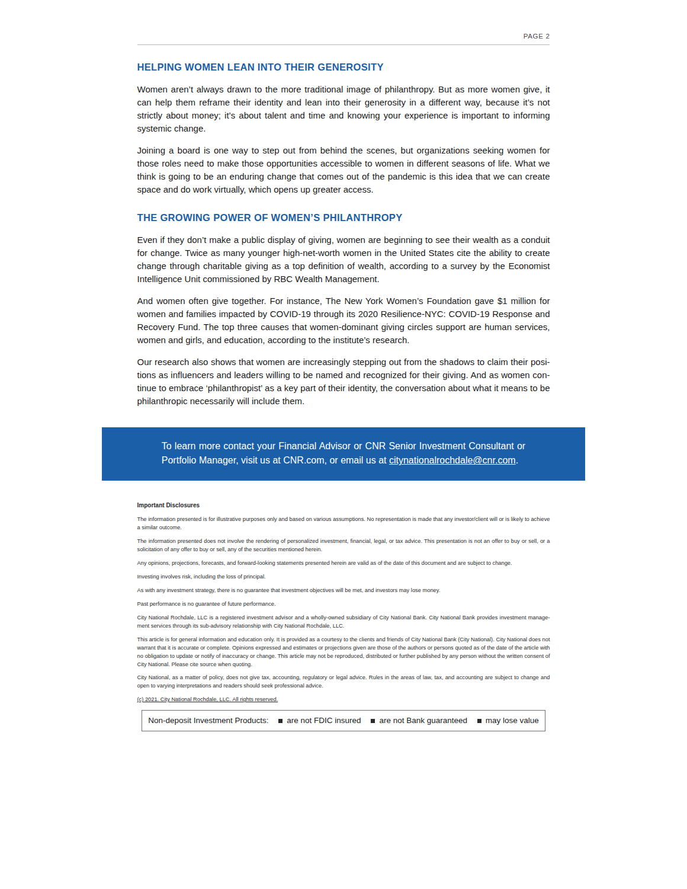PAGE 2
Helping Women Lean Into Their Generosity
Women aren’t always drawn to the more traditional image of philanthropy. But as more women give, it can help them reframe their identity and lean into their generosity in a different way, because it’s not strictly about money; it’s about talent and time and knowing your experience is important to informing systemic change.
Joining a board is one way to step out from behind the scenes, but organizations seeking women for those roles need to make those opportunities accessible to women in different seasons of life. What we think is going to be an enduring change that comes out of the pandemic is this idea that we can create space and do work virtually, which opens up greater access.
The Growing Power of Women’s Philanthropy
Even if they don’t make a public display of giving, women are beginning to see their wealth as a conduit for change. Twice as many younger high-net-worth women in the United States cite the ability to create change through charitable giving as a top definition of wealth, according to a survey by the Economist Intelligence Unit commissioned by RBC Wealth Management.
And women often give together. For instance, The New York Women’s Foundation gave $1 million for women and families impacted by COVID-19 through its 2020 Resilience-NYC: COVID-19 Response and Recovery Fund. The top three causes that women-dominant giving circles support are human services, women and girls, and education, according to the institute’s research.
Our research also shows that women are increasingly stepping out from the shadows to claim their positions as influencers and leaders willing to be named and recognized for their giving. And as women continue to embrace ‘philanthropist’ as a key part of their identity, the conversation about what it means to be philanthropic necessarily will include them.
To learn more contact your Financial Advisor or CNR Senior Investment Consultant or Portfolio Manager, visit us at CNR.com, or email us at citynationalrochdale@cnr.com.
Important Disclosures
The information presented is for illustrative purposes only and based on various assumptions. No representation is made that any investor/client will or is likely to achieve a similar outcome.
The information presented does not involve the rendering of personalized investment, financial, legal, or tax advice. This presentation is not an offer to buy or sell, or a solicitation of any offer to buy or sell, any of the securities mentioned herein.
Any opinions, projections, forecasts, and forward-looking statements presented herein are valid as of the date of this document and are subject to change.
Investing involves risk, including the loss of principal.
As with any investment strategy, there is no guarantee that investment objectives will be met, and investors may lose money.
Past performance is no guarantee of future performance.
City National Rochdale, LLC is a registered investment advisor and a wholly-owned subsidiary of City National Bank. City National Bank provides investment management services through its sub-advisory relationship with City National Rochdale, LLC.
This article is for general information and education only. It is provided as a courtesy to the clients and friends of City National Bank (City National). City National does not warrant that it is accurate or complete. Opinions expressed and estimates or projections given are those of the authors or persons quoted as of the date of the article with no obligation to update or notify of inaccuracy or change. This article may not be reproduced, distributed or further published by any person without the written consent of City National. Please cite source when quoting.
City National, as a matter of policy, does not give tax, accounting, regulatory or legal advice. Rules in the areas of law, tax, and accounting are subject to change and open to varying interpretations and readers should seek professional advice.
(c) 2021. City National Rochdale, LLC. All rights reserved.
Non-deposit Investment Products: are not FDIC insured are not Bank guaranteed may lose value